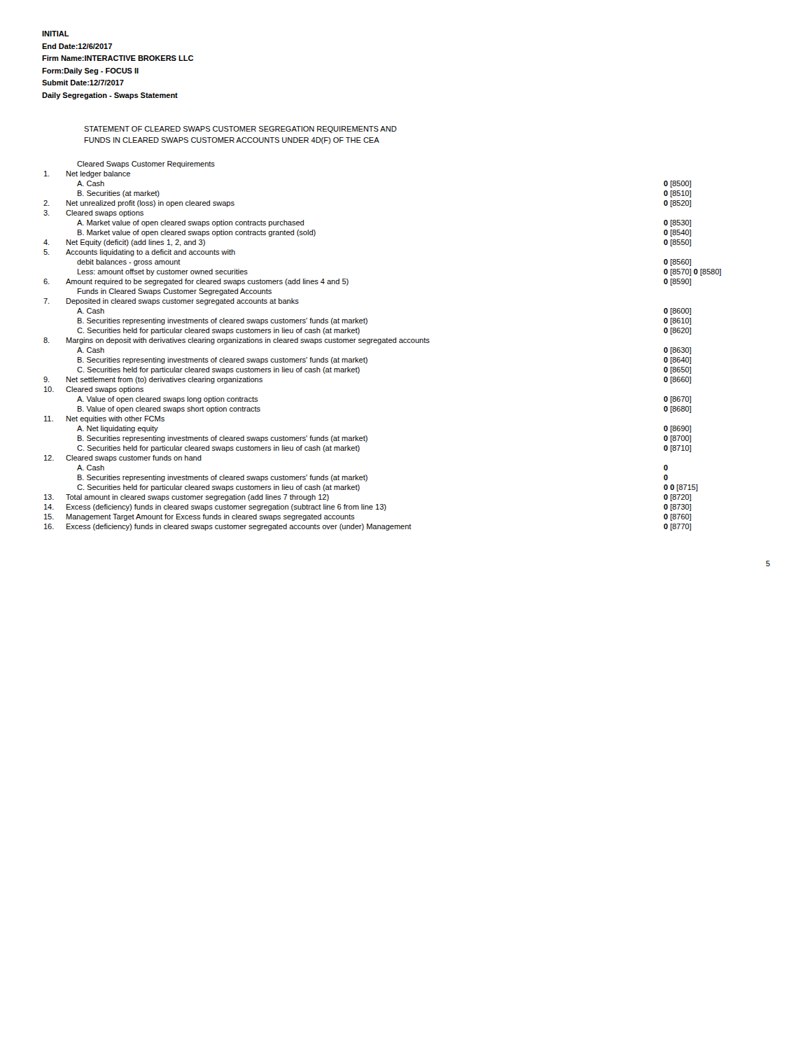INITIAL
End Date:12/6/2017
Firm Name:INTERACTIVE BROKERS LLC
Form:Daily Seg - FOCUS II
Submit Date:12/7/2017
Daily Segregation - Swaps Statement
STATEMENT OF CLEARED SWAPS CUSTOMER SEGREGATION REQUIREMENTS AND
FUNDS IN CLEARED SWAPS CUSTOMER ACCOUNTS UNDER 4D(F) OF THE CEA
| | Cleared Swaps Customer Requirements | |
| 1. | Net ledger balance | |
| | A. Cash | 0 [8500] |
| | B. Securities (at market) | 0 [8510] |
| 2. | Net unrealized profit (loss) in open cleared swaps | 0 [8520] |
| 3. | Cleared swaps options | |
| | A. Market value of open cleared swaps option contracts purchased | 0 [8530] |
| | B. Market value of open cleared swaps option contracts granted (sold) | 0 [8540] |
| 4. | Net Equity (deficit) (add lines 1, 2, and 3) | 0 [8550] |
| 5. | Accounts liquidating to a deficit and accounts with | |
| | debit balances - gross amount | 0 [8560] |
| | Less: amount offset by customer owned securities | 0 [8570] 0 [8580] |
| 6. | Amount required to be segregated for cleared swaps customers (add lines 4 and 5) | 0 [8590] |
| | Funds in Cleared Swaps Customer Segregated Accounts | |
| 7. | Deposited in cleared swaps customer segregated accounts at banks | |
| | A. Cash | 0 [8600] |
| | B. Securities representing investments of cleared swaps customers' funds (at market) | 0 [8610] |
| | C. Securities held for particular cleared swaps customers in lieu of cash (at market) | 0 [8620] |
| 8. | Margins on deposit with derivatives clearing organizations in cleared swaps customer segregated accounts | |
| | A. Cash | 0 [8630] |
| | B. Securities representing investments of cleared swaps customers' funds (at market) | 0 [8640] |
| | C. Securities held for particular cleared swaps customers in lieu of cash (at market) | 0 [8650] |
| 9. | Net settlement from (to) derivatives clearing organizations | 0 [8660] |
| 10. | Cleared swaps options | |
| | A. Value of open cleared swaps long option contracts | 0 [8670] |
| | B. Value of open cleared swaps short option contracts | 0 [8680] |
| 11. | Net equities with other FCMs | |
| | A. Net liquidating equity | 0 [8690] |
| | B. Securities representing investments of cleared swaps customers' funds (at market) | 0 [8700] |
| | C. Securities held for particular cleared swaps customers in lieu of cash (at market) | 0 [8710] |
| 12. | Cleared swaps customer funds on hand | |
| | A. Cash | 0 |
| | B. Securities representing investments of cleared swaps customers' funds (at market) | 0 |
| | C. Securities held for particular cleared swaps customers in lieu of cash (at market) | 0 0 [8715] |
| 13. | Total amount in cleared swaps customer segregation (add lines 7 through 12) | 0 [8720] |
| 14. | Excess (deficiency) funds in cleared swaps customer segregation (subtract line 6 from line 13) | 0 [8730] |
| 15. | Management Target Amount for Excess funds in cleared swaps segregated accounts | 0 [8760] |
| 16. | Excess (deficiency) funds in cleared swaps customer segregated accounts over (under) Management | 0 [8770] |
5